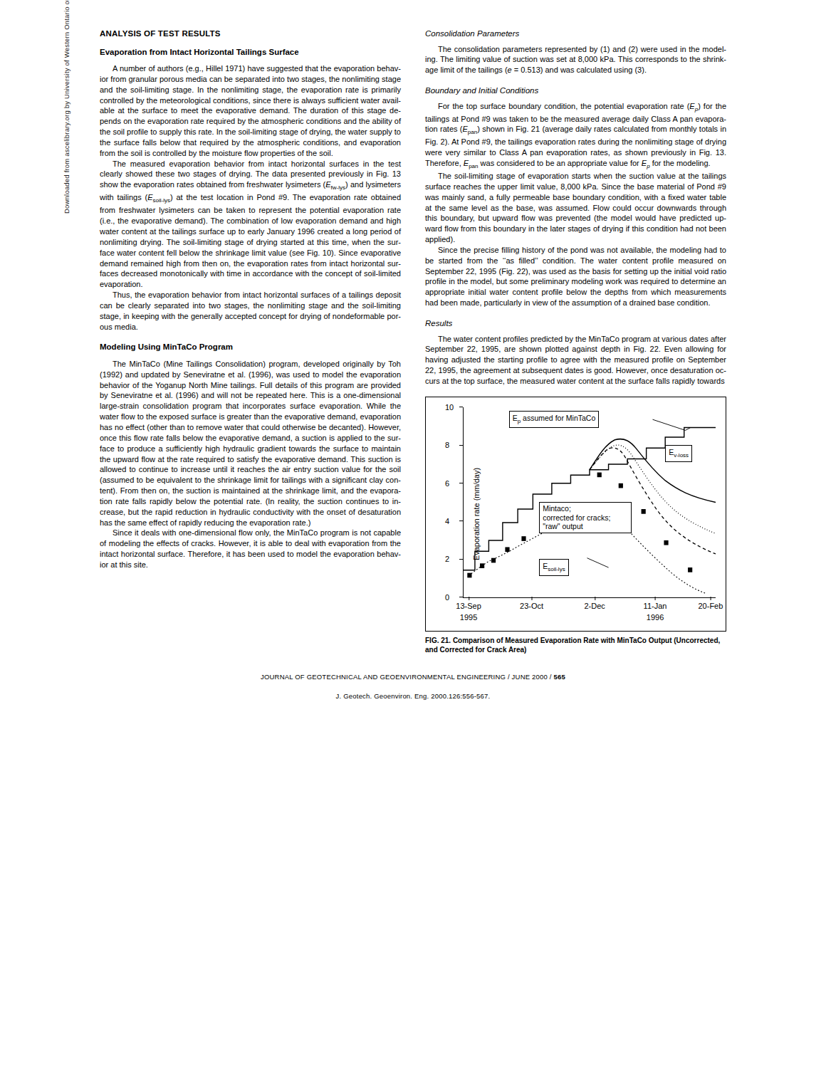Downloaded from ascelibrary.org by University of Western Ontario on 03/05/13. Copyright ASCE. For personal use only; all rights reserved.
ANALYSIS OF TEST RESULTS
Evaporation from Intact Horizontal Tailings Surface
A number of authors (e.g., Hillel 1971) have suggested that the evaporation behavior from granular porous media can be separated into two stages, the nonlimiting stage and the soil-limiting stage. In the nonlimiting stage, the evaporation rate is primarily controlled by the meteorological conditions, since there is always sufficient water available at the surface to meet the evaporative demand. The duration of this stage depends on the evaporation rate required by the atmospheric conditions and the ability of the soil profile to supply this rate. In the soil-limiting stage of drying, the water supply to the surface falls below that required by the atmospheric conditions, and evaporation from the soil is controlled by the moisture flow properties of the soil.
The measured evaporation behavior from intact horizontal surfaces in the test clearly showed these two stages of drying. The data presented previously in Fig. 13 show the evaporation rates obtained from freshwater lysimeters (Efw-lys) and lysimeters with tailings (Esoil-lys) at the test location in Pond #9. The evaporation rate obtained from freshwater lysimeters can be taken to represent the potential evaporation rate (i.e., the evaporative demand). The combination of low evaporation demand and high water content at the tailings surface up to early January 1996 created a long period of nonlimiting drying. The soil-limiting stage of drying started at this time, when the surface water content fell below the shrinkage limit value (see Fig. 10). Since evaporative demand remained high from then on, the evaporation rates from intact horizontal surfaces decreased monotonically with time in accordance with the concept of soil-limited evaporation.
Thus, the evaporation behavior from intact horizontal surfaces of a tailings deposit can be clearly separated into two stages, the nonlimiting stage and the soil-limiting stage, in keeping with the generally accepted concept for drying of nondeformable porous media.
Modeling Using MinTaCo Program
The MinTaCo (Mine Tailings Consolidation) program, developed originally by Toh (1992) and updated by Seneviratne et al. (1996), was used to model the evaporation behavior of the Yoganup North Mine tailings. Full details of this program are provided by Seneviratne et al. (1996) and will not be repeated here. This is a one-dimensional large-strain consolidation program that incorporates surface evaporation. While the water flow to the exposed surface is greater than the evaporative demand, evaporation has no effect (other than to remove water that could otherwise be decanted). However, once this flow rate falls below the evaporative demand, a suction is applied to the surface to produce a sufficiently high hydraulic gradient towards the surface to maintain the upward flow at the rate required to satisfy the evaporative demand. This suction is allowed to continue to increase until it reaches the air entry suction value for the soil (assumed to be equivalent to the shrinkage limit for tailings with a significant clay content). From then on, the suction is maintained at the shrinkage limit, and the evaporation rate falls rapidly below the potential rate. (In reality, the suction continues to increase, but the rapid reduction in hydraulic conductivity with the onset of desaturation has the same effect of rapidly reducing the evaporation rate.)
Since it deals with one-dimensional flow only, the MinTaCo program is not capable of modeling the effects of cracks. However, it is able to deal with evaporation from the intact horizontal surface. Therefore, it has been used to model the evaporation behavior at this site.
Consolidation Parameters
The consolidation parameters represented by (1) and (2) were used in the modeling. The limiting value of suction was set at 8,000 kPa. This corresponds to the shrinkage limit of the tailings (e = 0.513) and was calculated using (3).
Boundary and Initial Conditions
For the top surface boundary condition, the potential evaporation rate (Ep) for the tailings at Pond #9 was taken to be the measured average daily Class A pan evaporation rates (Epan) shown in Fig. 21 (average daily rates calculated from monthly totals in Fig. 2). At Pond #9, the tailings evaporation rates during the nonlimiting stage of drying were very similar to Class A pan evaporation rates, as shown previously in Fig. 13. Therefore, Epan was considered to be an appropriate value for Ep for the modeling.
The soil-limiting stage of evaporation starts when the suction value at the tailings surface reaches the upper limit value, 8,000 kPa. Since the base material of Pond #9 was mainly sand, a fully permeable base boundary condition, with a fixed water table at the same level as the base, was assumed. Flow could occur downwards through this boundary, but upward flow was prevented (the model would have predicted upward flow from this boundary in the later stages of drying if this condition had not been applied).
Since the precise filling history of the pond was not available, the modeling had to be started from the ‘‘as filled’’ condition. The water content profile measured on September 22, 1995 (Fig. 22), was used as the basis for setting up the initial void ratio profile in the model, but some preliminary modeling work was required to determine an appropriate initial water content profile below the depths from which measurements had been made, particularly in view of the assumption of a drained base condition.
Results
The water content profiles predicted by the MinTaCo program at various dates after September 22, 1995, are shown plotted against depth in Fig. 22. Even allowing for having adjusted the starting profile to agree with the measured profile on September 22, 1995, the agreement at subsequent dates is good. However, once desaturation occurs at the top surface, the measured water content at the surface falls rapidly towards
Evaporation rate (mm/day)
10
8
6
4
2
0
13-Sep
23-Oct
2-Dec
11-Jan
20-Feb
1995
1996
Ep assumed for MinTaCo
Ev-loss
Mintaco;
corrected for cracks;
"raw" output
Esoil-lys
FIG. 21. Comparison of Measured Evaporation Rate with MinTaCo Output (Uncorrected, and Corrected for Crack Area)
JOURNAL OF GEOTECHNICAL AND GEOENVIRONMENTAL ENGINEERING / JUNE 2000 / 565
J. Geotech. Geoenviron. Eng. 2000.126:556-567.